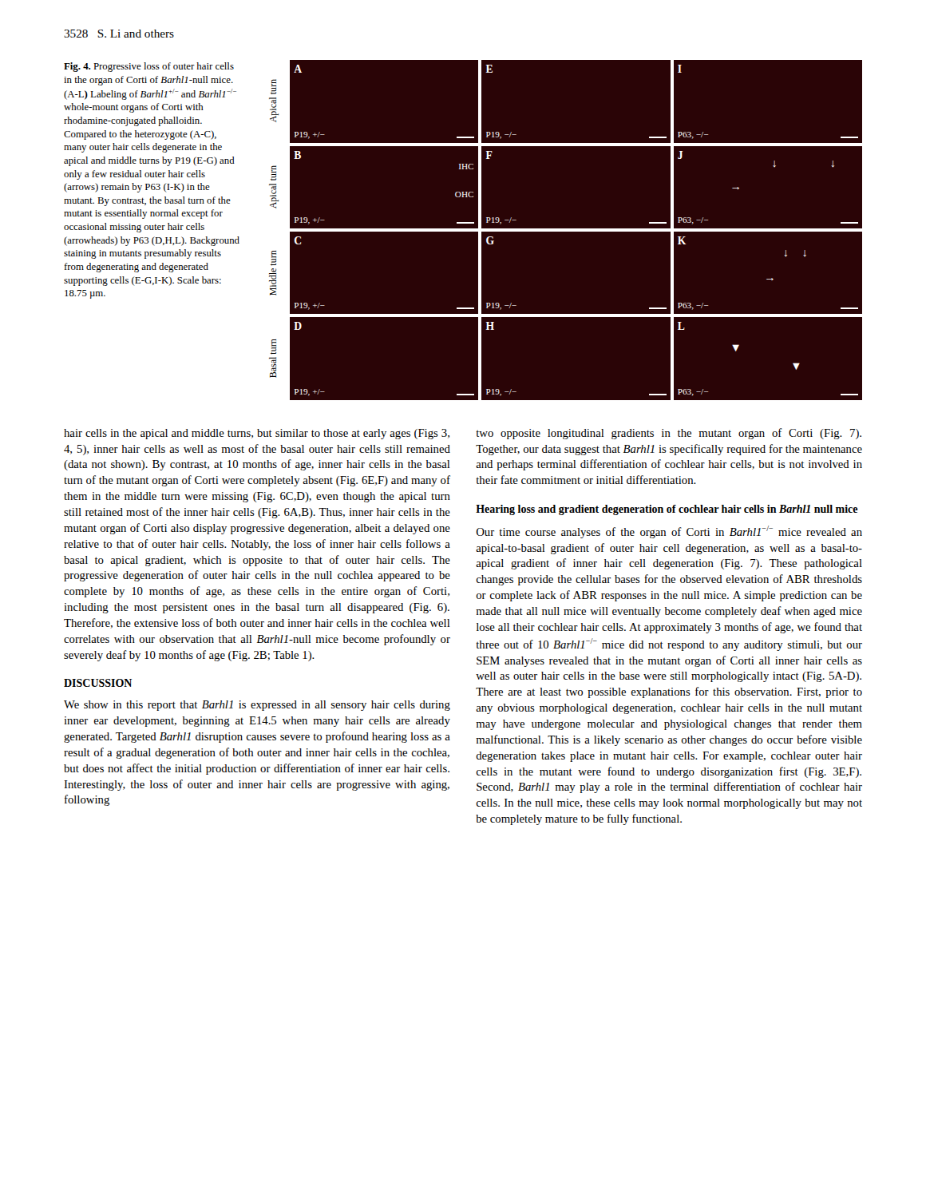3528 S. Li and others
Fig. 4. Progressive loss of outer hair cells in the organ of Corti of Barhl1-null mice. (A-L) Labeling of Barhl1+/− and Barhl1−/− whole-mount organs of Corti with rhodamine-conjugated phalloidin. Compared to the heterozygote (A-C), many outer hair cells degenerate in the apical and middle turns by P19 (E-G) and only a few residual outer hair cells (arrows) remain by P63 (I-K) in the mutant. By contrast, the basal turn of the mutant is essentially normal except for occasional missing outer hair cells (arrowheads) by P63 (D,H,L). Background staining in mutants presumably results from degenerating and degenerated supporting cells (E-G,I-K). Scale bars: 18.75 µm.
Apical turn
A P19, +/−
E P19, −/−
I P63, −/−
Apical turn
B IHC OHC P19, +/−
F P19, −/−
J ↓ ↓ → P63, −/−
Middle turn
C P19, +/−
G P19, −/−
K ↓ ↓ → P63, −/−
Basal turn
D P19, +/−
H P19, −/−
L ▼ ▼ P63, −/−
hair cells in the apical and middle turns, but similar to those at early ages (Figs 3, 4, 5), inner hair cells as well as most of the basal outer hair cells still remained (data not shown). By contrast, at 10 months of age, inner hair cells in the basal turn of the mutant organ of Corti were completely absent (Fig. 6E,F) and many of them in the middle turn were missing (Fig. 6C,D), even though the apical turn still retained most of the inner hair cells (Fig. 6A,B). Thus, inner hair cells in the mutant organ of Corti also display progressive degeneration, albeit a delayed one relative to that of outer hair cells. Notably, the loss of inner hair cells follows a basal to apical gradient, which is opposite to that of outer hair cells. The progressive degeneration of outer hair cells in the null cochlea appeared to be complete by 10 months of age, as these cells in the entire organ of Corti, including the most persistent ones in the basal turn all disappeared (Fig. 6). Therefore, the extensive loss of both outer and inner hair cells in the cochlea well correlates with our observation that all Barhl1-null mice become profoundly or severely deaf by 10 months of age (Fig. 2B; Table 1).
DISCUSSION
We show in this report that Barhl1 is expressed in all sensory hair cells during inner ear development, beginning at E14.5 when many hair cells are already generated. Targeted Barhl1 disruption causes severe to profound hearing loss as a result of a gradual degeneration of both outer and inner hair cells in the cochlea, but does not affect the initial production or differentiation of inner ear hair cells. Interestingly, the loss of outer and inner hair cells are progressive with aging, following
two opposite longitudinal gradients in the mutant organ of Corti (Fig. 7). Together, our data suggest that Barhl1 is specifically required for the maintenance and perhaps terminal differentiation of cochlear hair cells, but is not involved in their fate commitment or initial differentiation.
Hearing loss and gradient degeneration of cochlear hair cells in Barhl1 null mice
Our time course analyses of the organ of Corti in Barhl1−/− mice revealed an apical-to-basal gradient of outer hair cell degeneration, as well as a basal-to-apical gradient of inner hair cell degeneration (Fig. 7). These pathological changes provide the cellular bases for the observed elevation of ABR thresholds or complete lack of ABR responses in the null mice. A simple prediction can be made that all null mice will eventually become completely deaf when aged mice lose all their cochlear hair cells. At approximately 3 months of age, we found that three out of 10 Barhl1−/− mice did not respond to any auditory stimuli, but our SEM analyses revealed that in the mutant organ of Corti all inner hair cells as well as outer hair cells in the base were still morphologically intact (Fig. 5A-D). There are at least two possible explanations for this observation. First, prior to any obvious morphological degeneration, cochlear hair cells in the null mutant may have undergone molecular and physiological changes that render them malfunctional. This is a likely scenario as other changes do occur before visible degeneration takes place in mutant hair cells. For example, cochlear outer hair cells in the mutant were found to undergo disorganization first (Fig. 3E,F). Second, Barhl1 may play a role in the terminal differentiation of cochlear hair cells. In the null mice, these cells may look normal morphologically but may not be completely mature to be fully functional.